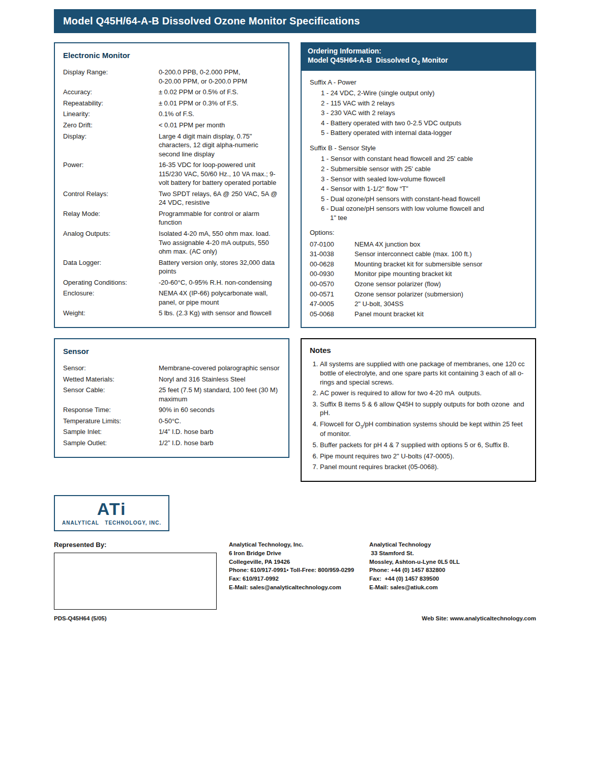Model Q45H/64-A-B Dissolved Ozone Monitor Specifications
Electronic Monitor
| Display Range: | 0-200.0 PPB, 0-2.000 PPM, 0-20.00 PPM, or 0-200.0 PPM |
| Accuracy: | ± 0.02 PPM or 0.5% of F.S. |
| Repeatability: | ± 0.01 PPM or 0.3% of F.S. |
| Linearity: | 0.1% of F.S. |
| Zero Drift: | < 0.01 PPM per month |
| Display: | Large 4 digit main display, 0.75" characters, 12 digit alpha-numeric second line display |
| Power: | 16-35 VDC for loop-powered unit 115/230 VAC, 50/60 Hz., 10 VA max.; 9-volt battery for battery operated portable |
| Control Relays: | Two SPDT relays, 6A @ 250 VAC, 5A @ 24 VDC, resistive |
| Relay Mode: | Programmable for control or alarm function |
| Analog Outputs: | Isolated 4-20 mA, 550 ohm max. load. Two assignable 4-20 mA outputs, 550 ohm max. (AC only) |
| Data Logger: | Battery version only, stores 32,000 data points |
| Operating Conditions: | -20-60°C, 0-95% R.H. non-condensing |
| Enclosure: | NEMA 4X (IP-66) polycarbonate wall, panel, or pipe mount |
| Weight: | 5 lbs. (2.3 Kg) with sensor and flowcell |
Sensor
| Sensor: | Membrane-covered polarographic sensor |
| Wetted Materials: | Noryl and 316 Stainless Steel |
| Sensor Cable: | 25 feet (7.5 M) standard, 100 feet (30 M) maximum |
| Response Time: | 90% in 60 seconds |
| Temperature Limits: | 0-50°C. |
| Sample Inlet: | 1/4” I.D. hose barb |
| Sample Outlet: | 1/2” I.D. hose barb |
Ordering Information: Model Q45H64-A-B Dissolved O3 Monitor
Suffix A - Power
1 - 24 VDC, 2-Wire (single output only)
2 - 115 VAC with 2 relays
3 - 230 VAC with 2 relays
4 - Battery operated with two 0-2.5 VDC outputs
5 - Battery operated with internal data-logger
Suffix B - Sensor Style
1 - Sensor with constant head flowcell and 25' cable
2 - Submersible sensor with 25' cable
3 - Sensor with sealed low-volume flowcell
4 - Sensor with 1-1/2" flow “T”
5 - Dual ozone/pH sensors with constant-head flowcell
6 - Dual ozone/pH sensors with low volume flowcell and 1" tee
Options:
| 07-0100 | NEMA 4X junction box |
| 31-0038 | Sensor interconnect cable (max. 100 ft.) |
| 00-0628 | Mounting bracket kit for submersible sensor |
| 00-0930 | Monitor pipe mounting bracket kit |
| 00-0570 | Ozone sensor polarizer (flow) |
| 00-0571 | Ozone sensor polarizer (submersion) |
| 47-0005 | 2" U-bolt, 304SS |
| 05-0068 | Panel mount bracket kit |
Notes
All systems are supplied with one package of membranes, one 120 cc bottle of electrolyte, and one spare parts kit containing 3 each of all o-rings and special screws.
AC power is required to allow for two 4-20 mA outputs.
Suffix B items 5 & 6 allow Q45H to supply outputs for both ozone and pH.
Flowcell for O3/pH combination systems should be kept within 25 feet of monitor.
Buffer packets for pH 4 & 7 supplied with options 5 or 6, Suffix B.
Pipe mount requires two 2" U-bolts (47-0005).
Panel mount requires bracket (05-0068).
ATi
ANALYTICAL TECHNOLOGY, INC.
Represented By:
Analytical Technology, Inc.
6 Iron Bridge Drive
Collegeville, PA 19426
Phone: 610/917-0991• Toll-Free: 800/959-0299
Fax: 610/917-0992
E-Mail: sales@analyticaltechnology.com
Analytical Technology
33 Stamford St.
Mossley, Ashton-u-Lyne 0L5 0LL
Phone: +44 (0) 1457 832800
Fax: +44 (0) 1457 839500
E-Mail: sales@atiuk.com
PDS-Q45H64 (5/05)
Web Site: www.analyticaltechnology.com